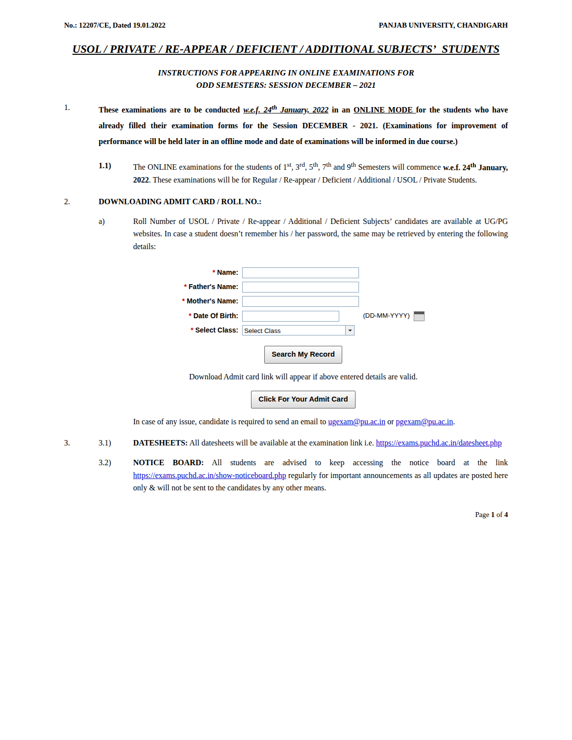No.: 12207/CE, Dated 19.01.2022
PANJAB UNIVERSITY, CHANDIGARH
USOL / PRIVATE / RE-APPEAR / DEFICIENT / ADDITIONAL SUBJECTS’ STUDENTS
INSTRUCTIONS FOR APPEARING IN ONLINE EXAMINATIONS FOR
ODD SEMESTERS: SESSION DECEMBER – 2021
These examinations are to be conducted w.e.f. 24th January, 2022 in an ONLINE MODE for the students who have already filled their examination forms for the Session DECEMBER - 2021. (Examinations for improvement of performance will be held later in an offline mode and date of examinations will be informed in due course.)
1.1) The ONLINE examinations for the students of 1st, 3rd, 5th, 7th and 9th Semesters will commence w.e.f. 24th January, 2022. These examinations will be for Regular / Re-appear / Deficient / Additional / USOL / Private Students.
DOWNLOADING ADMIT CARD / ROLL NO.:
a) Roll Number of USOL / Private / Re-appear / Additional / Deficient Subjects’ candidates are available at UG/PG websites. In case a student doesn’t remember his / her password, the same may be retrieved by entering the following details:
| * Name: | | |
| * Father's Name: | | |
| * Mother's Name: | | |
| * Date Of Birth: | | (DD-MM-YYYY) |
| * Select Class: | Select Class | |
Search My Record
Download Admit card link will appear if above entered details are valid.
Click For Your Admit Card
In case of any issue, candidate is required to send an email to ugexam@pu.ac.in or pgexam@pu.ac.in.
3.1) DATESHEETS: All datesheets will be available at the examination link i.e. https://exams.puchd.ac.in/datesheet.php
3.2) NOTICE BOARD: All students are advised to keep accessing the notice board at the link https://exams.puchd.ac.in/show-noticeboard.php regularly for important announcements as all updates are posted here only & will not be sent to the candidates by any other means.
Page 1 of 4